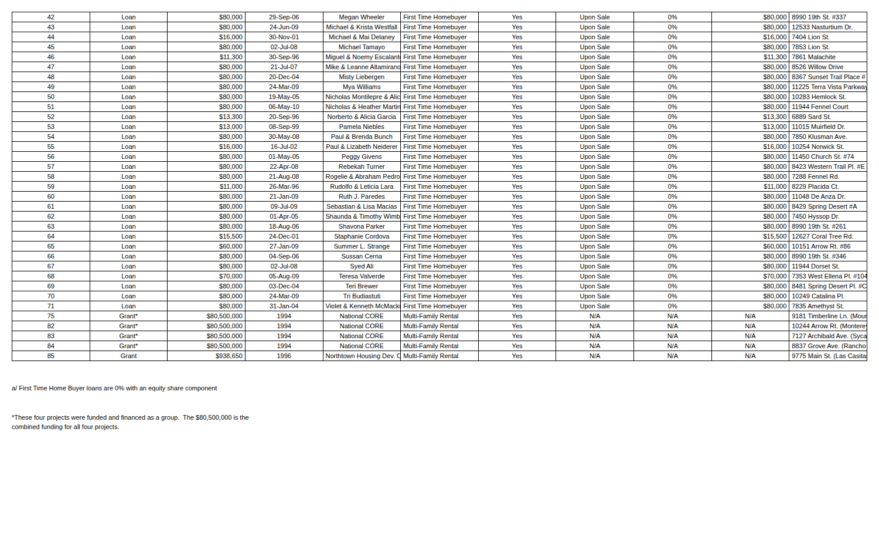| 42 | Loan | $80,000 | 29-Sep-06 | Megan Wheeler | First Time Homebuyer | Yes | Upon Sale | 0% | $80,000 | 8990 19th St. #337 |
| 43 | Loan | $80,000 | 24-Jun-09 | Michael & Krista Westfall | First Time Homebuyer | Yes | Upon Sale | 0% | $80,000 | 12533 Nasturtium Dr. |
| 44 | Loan | $16,000 | 30-Nov-01 | Michael & Mai Delaney | First Time Homebuyer | Yes | Upon Sale | 0% | $16,000 | 7404 Lion St. |
| 45 | Loan | $80,000 | 02-Jul-08 | Michael Tamayo | First Time Homebuyer | Yes | Upon Sale | 0% | $80,000 | 7853 Lion St. |
| 46 | Loan | $11,300 | 30-Sep-96 | Miguel & Noemy Escalante | First Time Homebuyer | Yes | Upon Sale | 0% | $11,300 | 7861 Malachite |
| 47 | Loan | $80,000 | 21-Jul-07 | Mike & Leanne Altamirano | First Time Homebuyer | Yes | Upon Sale | 0% | $80,000 | 8526 Willow Drive |
| 48 | Loan | $80,000 | 20-Dec-04 | Misty Liebergen | First Time Homebuyer | Yes | Upon Sale | 0% | $80,000 | 8367 Sunset Trail Place # C |
| 49 | Loan | $80,000 | 24-Mar-09 | Mya Williams | First Time Homebuyer | Yes | Upon Sale | 0% | $80,000 | 11225 Terra Vista Parkway #101C |
| 50 | Loan | $80,000 | 19-May-05 | Nicholas Montilepre & Alicia Soliz | First Time Homebuyer | Yes | Upon Sale | 0% | $80,000 | 10283 Hemlock St. |
| 51 | Loan | $80,000 | 06-May-10 | Nicholas & Heather Martinez | First Time Homebuyer | Yes | Upon Sale | 0% | $80,000 | 11944 Fennel Court |
| 52 | Loan | $13,300 | 20-Sep-96 | Norberto & Alicia Garcia | First Time Homebuyer | Yes | Upon Sale | 0% | $13,300 | 6889 Sard St. |
| 53 | Loan | $13,000 | 08-Sep-99 | Pamela Niebles | First Time Homebuyer | Yes | Upon Sale | 0% | $13,000 | 11015 Muirfield Dr. |
| 54 | Loan | $80,000 | 30-May-08 | Paul & Brenda Bunch | First Time Homebuyer | Yes | Upon Sale | 0% | $80,000 | 7850 Klusman Ave. |
| 55 | Loan | $16,000 | 16-Jul-02 | Paul & Lizabeth Neiderer | First Time Homebuyer | Yes | Upon Sale | 0% | $16,000 | 10254 Norwick St. |
| 56 | Loan | $80,000 | 01-May-05 | Peggy Givens | First Time Homebuyer | Yes | Upon Sale | 0% | $80,000 | 11450 Church St. #74 |
| 57 | Loan | $80,000 | 22-Apr-08 | Rebekah Turner | First Time Homebuyer | Yes | Upon Sale | 0% | $80,000 | 8423 Western Trail Pl. #E |
| 58 | Loan | $80,000 | 21-Aug-08 | Rogelie & Abraham Pedroza | First Time Homebuyer | Yes | Upon Sale | 0% | $80,000 | 7288 Fennel Rd. |
| 59 | Loan | $11,000 | 26-Mar-96 | Rudolfo & Leticia Lara | First Time Homebuyer | Yes | Upon Sale | 0% | $11,000 | 8229 Placida Ct. |
| 60 | Loan | $80,000 | 21-Jan-09 | Ruth J. Paredes | First Time Homebuyer | Yes | Upon Sale | 0% | $80,000 | 11048 De Anza Dr. |
| 61 | Loan | $80,000 | 09-Jul-09 | Sebastian & Lisa Macias | First Time Homebuyer | Yes | Upon Sale | 0% | $80,000 | 8429 Spring Desert #A |
| 62 | Loan | $80,000 | 01-Apr-05 | Shaunda & Timothy Wimby | First Time Homebuyer | Yes | Upon Sale | 0% | $80,000 | 7450 Hyssop Dr. |
| 63 | Loan | $80,000 | 18-Aug-06 | Shavona Parker | First Time Homebuyer | Yes | Upon Sale | 0% | $80,000 | 8990 19th St. #261 |
| 64 | Loan | $15,500 | 24-Dec-01 | Staphanie Cordova | First Time Homebuyer | Yes | Upon Sale | 0% | $15,500 | 12627 Coral Tree Rd. |
| 65 | Loan | $60,000 | 27-Jan-09 | Summer L. Strange | First Time Homebuyer | Yes | Upon Sale | 0% | $60,000 | 10151 Arrow Rt. #86 |
| 66 | Loan | $80,000 | 04-Sep-06 | Sussan Cerna | First Time Homebuyer | Yes | Upon Sale | 0% | $80,000 | 8990 19th St. #346 |
| 67 | Loan | $80,000 | 02-Jul-08 | Syed Ali | First Time Homebuyer | Yes | Upon Sale | 0% | $80,000 | 11944 Dorset St. |
| 68 | Loan | $70,000 | 05-Aug-09 | Teresa Valverde | First Time Homebuyer | Yes | Upon Sale | 0% | $70,000 | 7353 West Ellena Pl. #104 |
| 69 | Loan | $80,000 | 03-Dec-04 | Teri Brewer | First Time Homebuyer | Yes | Upon Sale | 0% | $80,000 | 8481 Spring Desert Pl. #C |
| 70 | Loan | $80,000 | 24-Mar-09 | Tri Budiastuti | First Time Homebuyer | Yes | Upon Sale | 0% | $80,000 | 10249 Catalina Pl. |
| 71 | Loan | $80,000 | 31-Jan-04 | Violet & Kenneth McMackin | First Time Homebuyer | Yes | Upon Sale | 0% | $80,000 | 7835 Amethyst St. |
| 75 | Grant* | $80,500,000 | 1994 | National CORE | Multi-Family Rental | Yes | N/A | N/A | N/A | 9181 Timberline Ln. (Mountainside) |
| 82 | Grant* | $80,500,000 | 1994 | National CORE | Multi-Family Rental | Yes | N/A | N/A | N/A | 10244 Arrow Rt. (Monterey Village) |
| 83 | Grant* | $80,500,000 | 1994 | National CORE | Multi-Family Rental | Yes | N/A | N/A | N/A | 7127 Archibald Ave. (Sycamore Springs) |
| 84 | Grant* | $80,500,000 | 1994 | National CORE | Multi-Family Rental | Yes | N/A | N/A | N/A | 8837 Grove Ave. (Rancho Verde Village) |
| 85 | Grant | $938,650 | 1996 | Northtown Housing Dev. Corp. | Multi-Family Rental | Yes | N/A | N/A | N/A | 9775 Main St. (Las Casitas) |
a/ First Time Home Buyer loans are 0% with an equity share component
*These four projects were funded and financed as a group. The $80,500,000 is the
combined funding for all four projects.